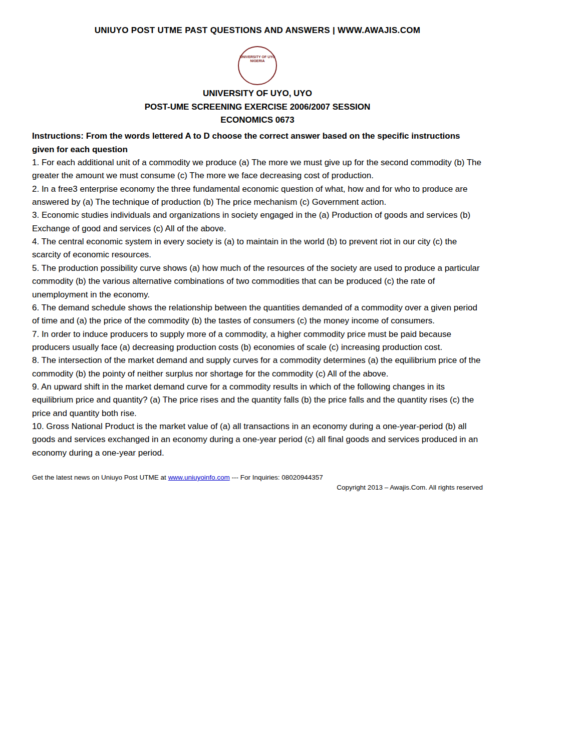UNIUYO POST UTME PAST QUESTIONS AND ANSWERS | WWW.AWAJIS.COM
UNIVERSITY OF UYO
NIGERIA
UNIVERSITY OF UYO, UYO
POST-UME SCREENING EXERCISE 2006/2007 SESSION
ECONOMICS 0673
Instructions: From the words lettered A to D choose the correct answer based on the specific instructions given for each question
1. For each additional unit of a commodity we produce (a) The more we must give up for the second commodity (b) The greater the amount we must consume (c) The more we face decreasing cost of production.
2. In a free3 enterprise economy the three fundamental economic question of what, how and for who to produce are answered by (a) The technique of production (b) The price mechanism (c) Government action.
3. Economic studies individuals and organizations in society engaged in the (a) Production of goods and services (b) Exchange of good and services (c) All of the above.
4. The central economic system in every society is (a) to maintain in the world (b) to prevent riot in our city (c) the scarcity of economic resources.
5. The production possibility curve shows (a) how much of the resources of the society are used to produce a particular commodity (b) the various alternative combinations of two commodities that can be produced (c) the rate of unemployment in the economy.
6. The demand schedule shows the relationship between the quantities demanded of a commodity over a given period of time and (a) the price of the commodity (b) the tastes of consumers (c) the money income of consumers.
7. In order to induce producers to supply more of a commodity, a higher commodity price must be paid because producers usually face (a) decreasing production costs (b) economies of scale (c) increasing production cost.
8. The intersection of the market demand and supply curves for a commodity determines (a) the equilibrium price of the commodity (b) the pointy of neither surplus nor shortage for the commodity (c) All of the above.
9. An upward shift in the market demand curve for a commodity results in which of the following changes in its equilibrium price and quantity? (a) The price rises and the quantity falls (b) the price falls and the quantity rises (c) the price and quantity both rise.
10. Gross National Product is the market value of (a) all transactions in an economy during a one-year-period (b) all goods and services exchanged in an economy during a one-year period (c) all final goods and services produced in an economy during a one-year period.
Get the latest news on Uniuyo Post UTME at www.uniuyoinfo.com --- For Inquiries: 08020944357
Copyright 2013 – Awajis.Com. All rights reserved